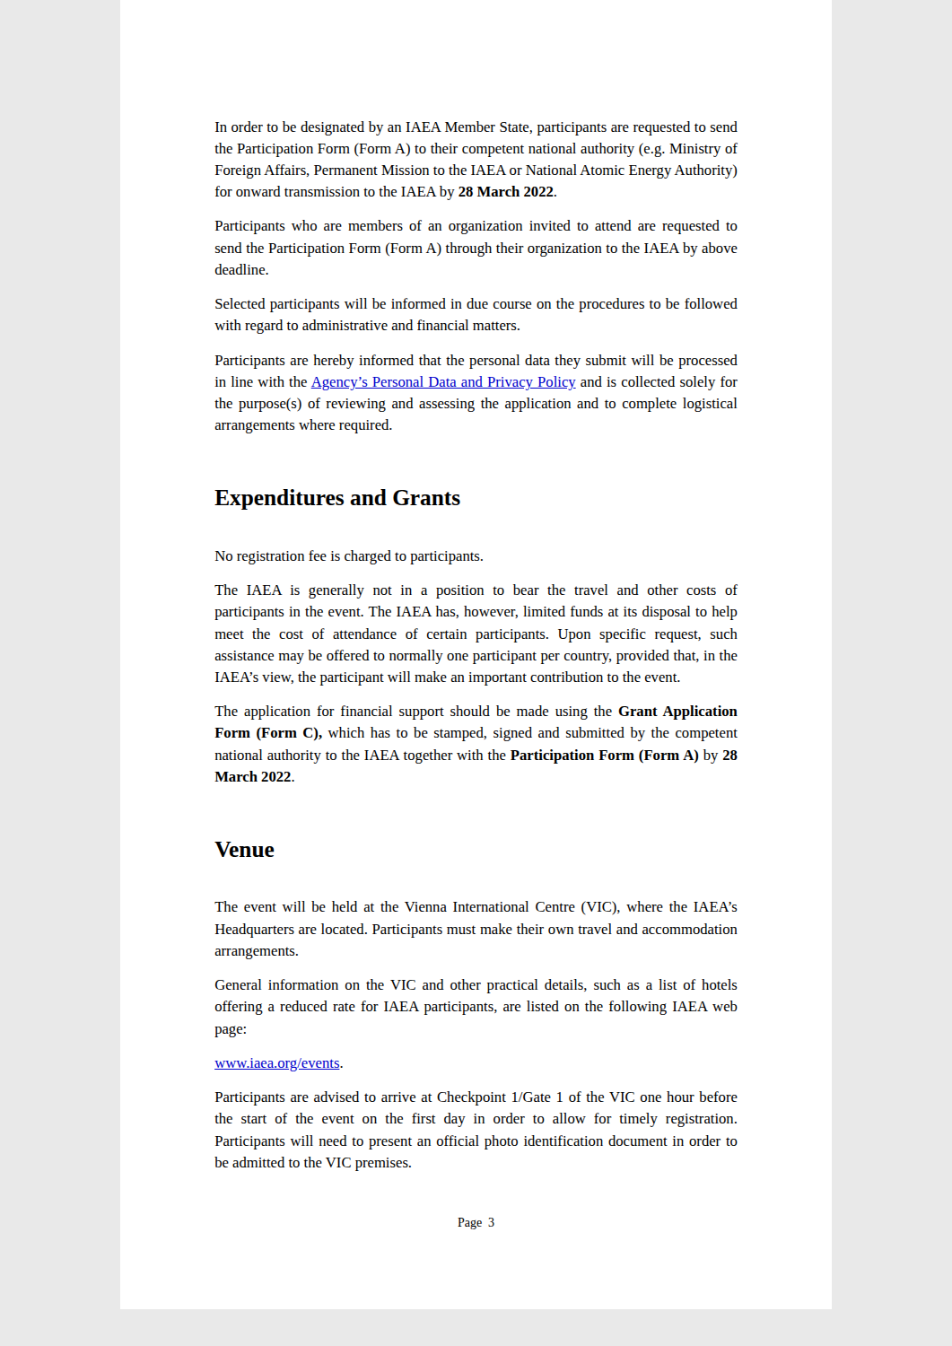In order to be designated by an IAEA Member State, participants are requested to send the Participation Form (Form A) to their competent national authority (e.g. Ministry of Foreign Affairs, Permanent Mission to the IAEA or National Atomic Energy Authority) for onward transmission to the IAEA by 28 March 2022.
Participants who are members of an organization invited to attend are requested to send the Participation Form (Form A) through their organization to the IAEA by above deadline.
Selected participants will be informed in due course on the procedures to be followed with regard to administrative and financial matters.
Participants are hereby informed that the personal data they submit will be processed in line with the Agency’s Personal Data and Privacy Policy and is collected solely for the purpose(s) of reviewing and assessing the application and to complete logistical arrangements where required.
Expenditures and Grants
No registration fee is charged to participants.
The IAEA is generally not in a position to bear the travel and other costs of participants in the event. The IAEA has, however, limited funds at its disposal to help meet the cost of attendance of certain participants. Upon specific request, such assistance may be offered to normally one participant per country, provided that, in the IAEA’s view, the participant will make an important contribution to the event.
The application for financial support should be made using the Grant Application Form (Form C), which has to be stamped, signed and submitted by the competent national authority to the IAEA together with the Participation Form (Form A) by 28 March 2022.
Venue
The event will be held at the Vienna International Centre (VIC), where the IAEA’s Headquarters are located. Participants must make their own travel and accommodation arrangements.
General information on the VIC and other practical details, such as a list of hotels offering a reduced rate for IAEA participants, are listed on the following IAEA web page:
www.iaea.org/events.
Participants are advised to arrive at Checkpoint 1/Gate 1 of the VIC one hour before the start of the event on the first day in order to allow for timely registration. Participants will need to present an official photo identification document in order to be admitted to the VIC premises.
Page 3